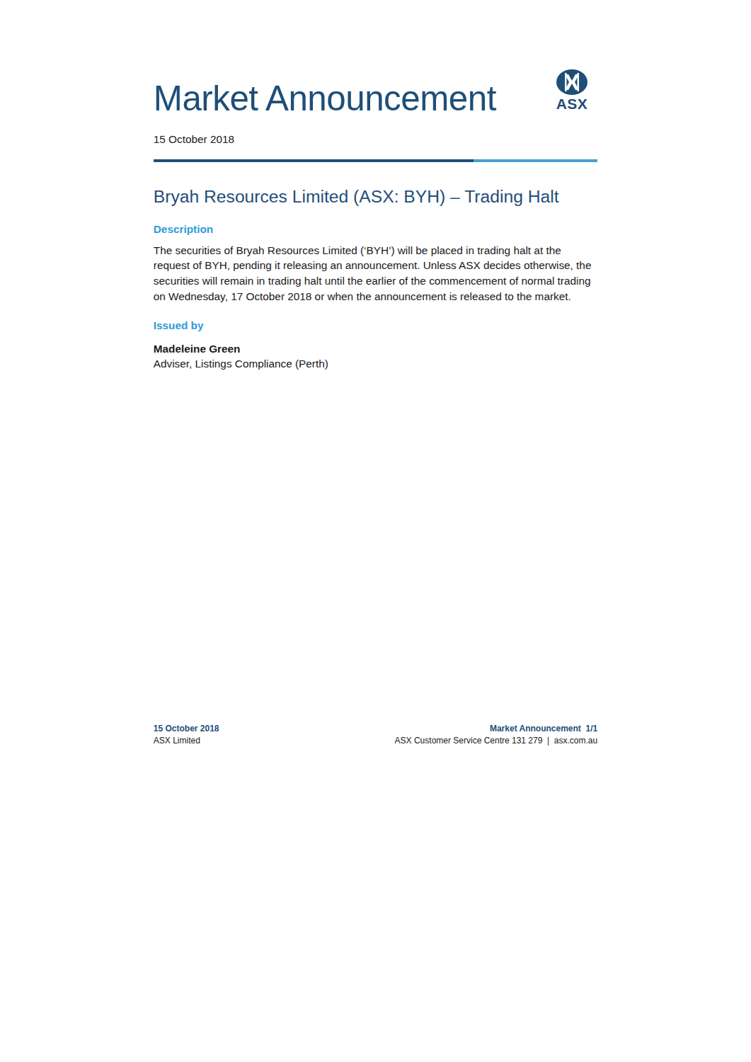ASX
Market Announcement
15 October 2018
Bryah Resources Limited (ASX: BYH) – Trading Halt
Description
The securities of Bryah Resources Limited (‘BYH’) will be placed in trading halt at the request of BYH, pending it releasing an announcement. Unless ASX decides otherwise, the securities will remain in trading halt until the earlier of the commencement of normal trading on Wednesday, 17 October 2018 or when the announcement is released to the market.
Issued by
Madeleine Green
Adviser, Listings Compliance (Perth)
15 October 2018
ASX Limited
Market Announcement 1/1
ASX Customer Service Centre 131 279 | asx.com.au